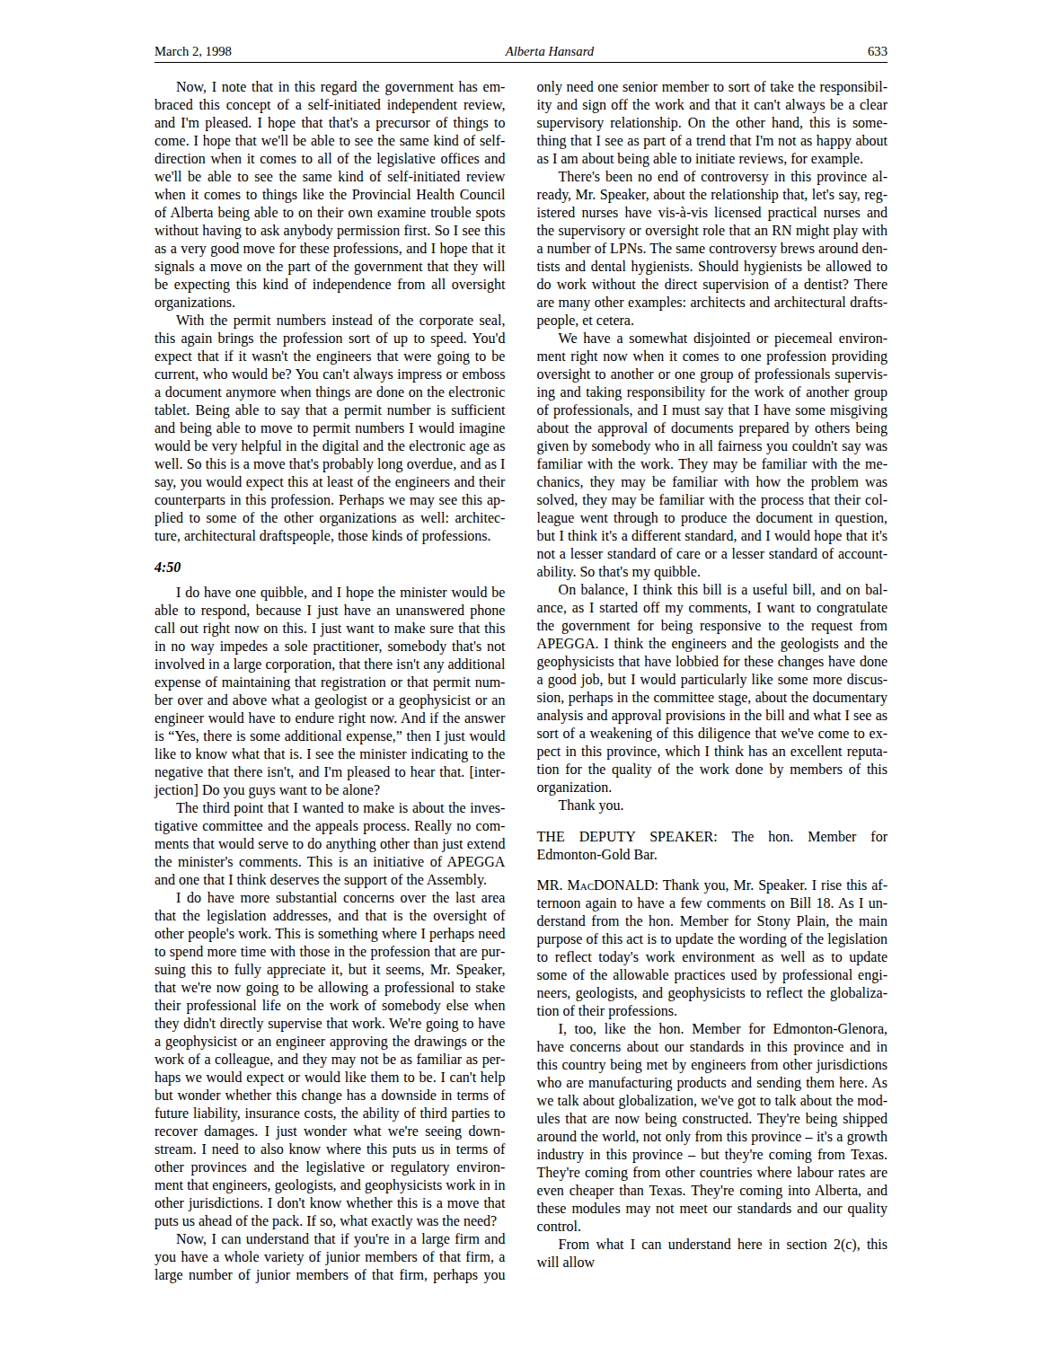March 2, 1998 Alberta Hansard 633
Now, I note that in this regard the government has embraced this concept of a self-initiated independent review, and I'm pleased. I hope that that's a precursor of things to come. I hope that we'll be able to see the same kind of self-direction when it comes to all of the legislative offices and we'll be able to see the same kind of self-initiated review when it comes to things like the Provincial Health Council of Alberta being able to on their own examine trouble spots without having to ask anybody permission first. So I see this as a very good move for these professions, and I hope that it signals a move on the part of the government that they will be expecting this kind of independence from all oversight organizations.
With the permit numbers instead of the corporate seal, this again brings the profession sort of up to speed. You'd expect that if it wasn't the engineers that were going to be current, who would be? You can't always impress or emboss a document anymore when things are done on the electronic tablet. Being able to say that a permit number is sufficient and being able to move to permit numbers I would imagine would be very helpful in the digital and the electronic age as well. So this is a move that's probably long overdue, and as I say, you would expect this at least of the engineers and their counterparts in this profession. Perhaps we may see this applied to some of the other organizations as well: architecture, architectural draftspeople, those kinds of professions.
4:50
I do have one quibble, and I hope the minister would be able to respond, because I just have an unanswered phone call out right now on this. I just want to make sure that this in no way impedes a sole practitioner, somebody that's not involved in a large corporation, that there isn't any additional expense of maintaining that registration or that permit number over and above what a geologist or a geophysicist or an engineer would have to endure right now. And if the answer is “Yes, there is some additional expense,” then I just would like to know what that is. I see the minister indicating to the negative that there isn't, and I'm pleased to hear that. [interjection] Do you guys want to be alone?
The third point that I wanted to make is about the investigative committee and the appeals process. Really no comments that would serve to do anything other than just extend the minister's comments. This is an initiative of APEGGA and one that I think deserves the support of the Assembly.
I do have more substantial concerns over the last area that the legislation addresses, and that is the oversight of other people's work. This is something where I perhaps need to spend more time with those in the profession that are pursuing this to fully appreciate it, but it seems, Mr. Speaker, that we're now going to be allowing a professional to stake their professional life on the work of somebody else when they didn't directly supervise that work. We're going to have a geophysicist or an engineer approving the drawings or the work of a colleague, and they may not be as familiar as perhaps we would expect or would like them to be. I can't help but wonder whether this change has a downside in terms of future liability, insurance costs, the ability of third parties to recover damages. I just wonder what we're seeing downstream. I need to also know where this puts us in terms of other provinces and the legislative or regulatory environment that engineers, geologists, and geophysicists work in in other jurisdictions. I don't know whether this is a move that puts us ahead of the pack. If so, what exactly was the need?
Now, I can understand that if you're in a large firm and you have a whole variety of junior members of that firm, a large number of junior members of that firm, perhaps you only need one senior member to sort of take the responsibility and sign off the work and that it can't always be a clear supervisory relationship. On the other hand, this is something that I see as part of a trend that I'm not as happy about as I am about being able to initiate reviews, for example.
There's been no end of controversy in this province already, Mr. Speaker, about the relationship that, let's say, registered nurses have vis-à-vis licensed practical nurses and the supervisory or oversight role that an RN might play with a number of LPNs. The same controversy brews around dentists and dental hygienists. Should hygienists be allowed to do work without the direct supervision of a dentist? There are many other examples: architects and architectural draftspeople, et cetera.
We have a somewhat disjointed or piecemeal environment right now when it comes to one profession providing oversight to another or one group of professionals supervising and taking responsibility for the work of another group of professionals, and I must say that I have some misgiving about the approval of documents prepared by others being given by somebody who in all fairness you couldn't say was familiar with the work. They may be familiar with the mechanics, they may be familiar with how the problem was solved, they may be familiar with the process that their colleague went through to produce the document in question, but I think it's a different standard, and I would hope that it's not a lesser standard of care or a lesser standard of accountability. So that's my quibble.
On balance, I think this bill is a useful bill, and on balance, as I started off my comments, I want to congratulate the government for being responsive to the request from APEGGA. I think the engineers and the geologists and the geophysicists that have lobbied for these changes have done a good job, but I would particularly like some more discussion, perhaps in the committee stage, about the documentary analysis and approval provisions in the bill and what I see as sort of a weakening of this diligence that we've come to expect in this province, which I think has an excellent reputation for the quality of the work done by members of this organization.
Thank you.
THE DEPUTY SPEAKER: The hon. Member for Edmonton-Gold Bar.
MR. MacDONALD: Thank you, Mr. Speaker. I rise this afternoon again to have a few comments on Bill 18. As I understand from the hon. Member for Stony Plain, the main purpose of this act is to update the wording of the legislation to reflect today's work environment as well as to update some of the allowable practices used by professional engineers, geologists, and geophysicists to reflect the globalization of their professions.
I, too, like the hon. Member for Edmonton-Glenora, have concerns about our standards in this province and in this country being met by engineers from other jurisdictions who are manufacturing products and sending them here. As we talk about globalization, we've got to talk about the modules that are now being constructed. They're being shipped around the world, not only from this province – it's a growth industry in this province – but they're coming from Texas. They're coming from other countries where labour rates are even cheaper than Texas. They're coming into Alberta, and these modules may not meet our standards and our quality control.
From what I can understand here in section 2(c), this will allow